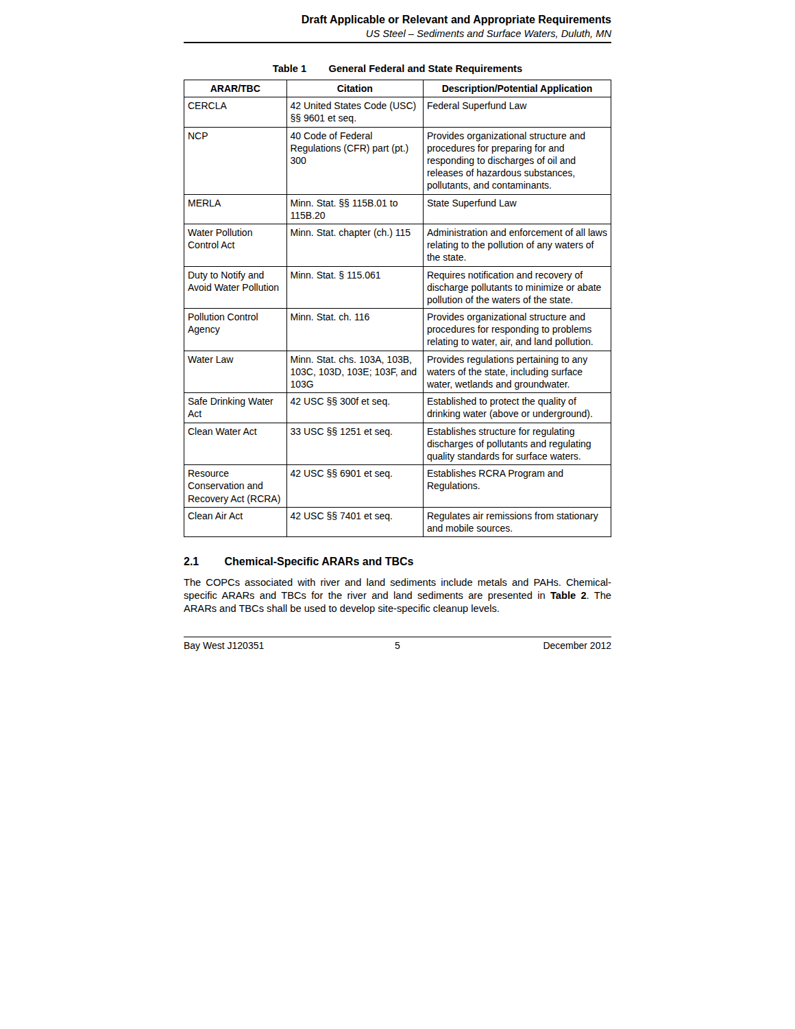Draft Applicable or Relevant and Appropriate Requirements
US Steel – Sediments and Surface Waters, Duluth, MN
Table 1 General Federal and State Requirements
| ARAR/TBC | Citation | Description/Potential Application |
| --- | --- | --- |
| CERCLA | 42 United States Code (USC) §§ 9601 et seq. | Federal Superfund Law |
| NCP | 40 Code of Federal Regulations (CFR) part (pt.) 300 | Provides organizational structure and procedures for preparing for and responding to discharges of oil and releases of hazardous substances, pollutants, and contaminants. |
| MERLA | Minn. Stat. §§ 115B.01 to 115B.20 | State Superfund Law |
| Water Pollution Control Act | Minn. Stat. chapter (ch.) 115 | Administration and enforcement of all laws relating to the pollution of any waters of the state. |
| Duty to Notify and Avoid Water Pollution | Minn. Stat. § 115.061 | Requires notification and recovery of discharge pollutants to minimize or abate pollution of the waters of the state. |
| Pollution Control Agency | Minn. Stat. ch. 116 | Provides organizational structure and procedures for responding to problems relating to water, air, and land pollution. |
| Water Law | Minn. Stat. chs. 103A, 103B, 103C, 103D, 103E; 103F, and 103G | Provides regulations pertaining to any waters of the state, including surface water, wetlands and groundwater. |
| Safe Drinking Water Act | 42 USC §§ 300f et seq. | Established to protect the quality of drinking water (above or underground). |
| Clean Water Act | 33 USC §§ 1251 et seq. | Establishes structure for regulating discharges of pollutants and regulating quality standards for surface waters. |
| Resource Conservation and Recovery Act (RCRA) | 42 USC §§ 6901 et seq. | Establishes RCRA Program and Regulations. |
| Clean Air Act | 42 USC §§ 7401 et seq. | Regulates air remissions from stationary and mobile sources. |
2.1 Chemical-Specific ARARs and TBCs
The COPCs associated with river and land sediments include metals and PAHs. Chemical-specific ARARs and TBCs for the river and land sediments are presented in Table 2. The ARARs and TBCs shall be used to develop site-specific cleanup levels.
Bay West J120351
5
December 2012